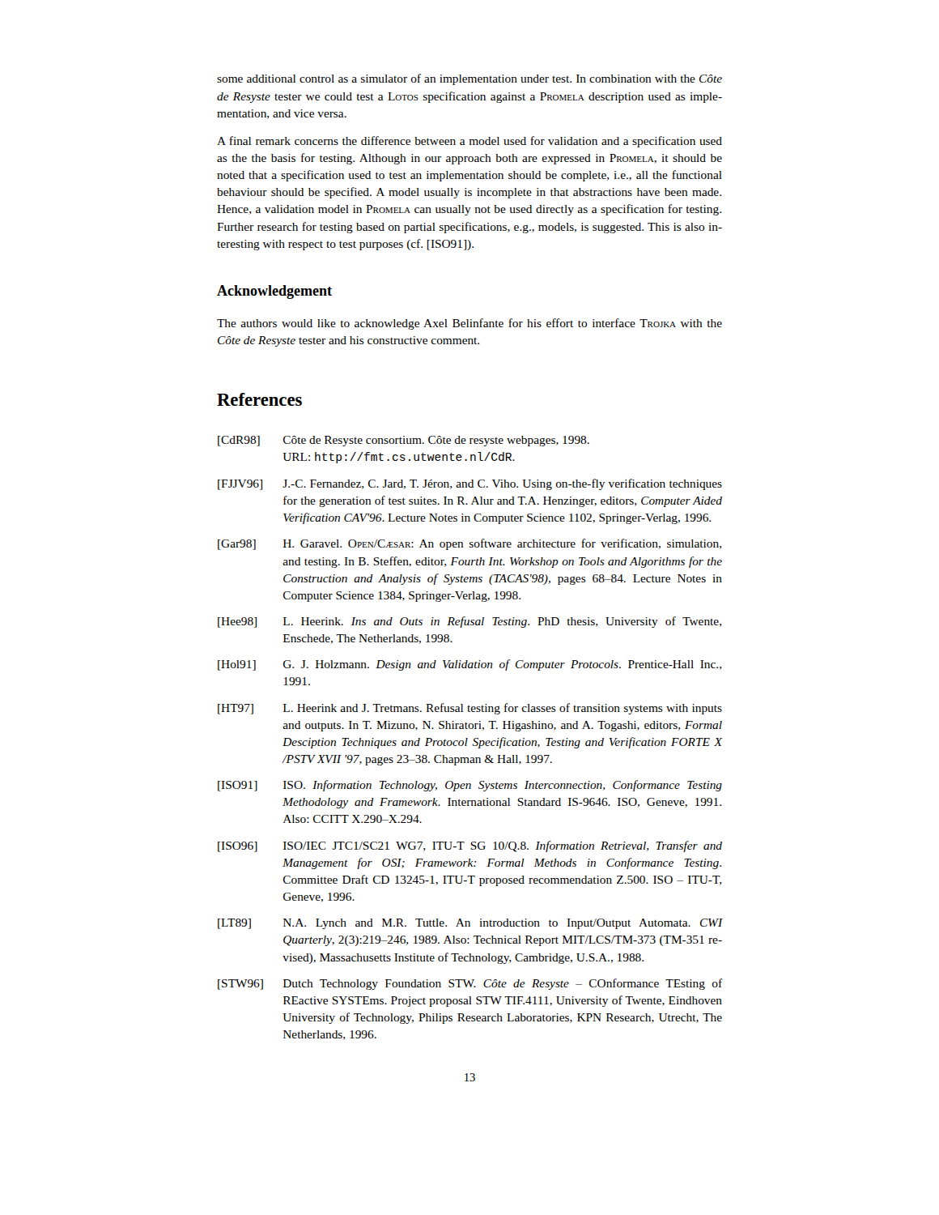some additional control as a simulator of an implementation under test. In combination with the Côte de Resyste tester we could test a Lotos specification against a Promela description used as implementation, and vice versa.
A final remark concerns the difference between a model used for validation and a specification used as the the basis for testing. Although in our approach both are expressed in Promela, it should be noted that a specification used to test an implementation should be complete, i.e., all the functional behaviour should be specified. A model usually is incomplete in that abstractions have been made. Hence, a validation model in Promela can usually not be used directly as a specification for testing. Further research for testing based on partial specifications, e.g., models, is suggested. This is also interesting with respect to test purposes (cf. [ISO91]).
Acknowledgement
The authors would like to acknowledge Axel Belinfante for his effort to interface Trojka with the Côte de Resyste tester and his constructive comment.
References
[CdR98]
Côte de Resyste consortium. Côte de resyste webpages, 1998.
URL: http://fmt.cs.utwente.nl/CdR.
[FJJV96]
J.-C. Fernandez, C. Jard, T. Jéron, and C. Viho. Using on-the-fly verification techniques for the generation of test suites. In R. Alur and T.A. Henzinger, editors, Computer Aided Verification CAV'96. Lecture Notes in Computer Science 1102, Springer-Verlag, 1996.
[Gar98]
H. Garavel. Open/Cæsar: An open software architecture for verification, simulation, and testing. In B. Steffen, editor, Fourth Int. Workshop on Tools and Algorithms for the Construction and Analysis of Systems (TACAS'98), pages 68–84. Lecture Notes in Computer Science 1384, Springer-Verlag, 1998.
[Hee98]
L. Heerink. Ins and Outs in Refusal Testing. PhD thesis, University of Twente, Enschede, The Netherlands, 1998.
[Hol91]
G. J. Holzmann. Design and Validation of Computer Protocols. Prentice-Hall Inc., 1991.
[HT97]
L. Heerink and J. Tretmans. Refusal testing for classes of transition systems with inputs and outputs. In T. Mizuno, N. Shiratori, T. Higashino, and A. Togashi, editors, Formal Desciption Techniques and Protocol Specification, Testing and Verification FORTE X /PSTV XVII '97, pages 23–38. Chapman & Hall, 1997.
[ISO91]
ISO. Information Technology, Open Systems Interconnection, Conformance Testing Methodology and Framework. International Standard IS-9646. ISO, Geneve, 1991. Also: CCITT X.290–X.294.
[ISO96]
ISO/IEC JTC1/SC21 WG7, ITU-T SG 10/Q.8. Information Retrieval, Transfer and Management for OSI; Framework: Formal Methods in Conformance Testing. Committee Draft CD 13245-1, ITU-T proposed recommendation Z.500. ISO – ITU-T, Geneve, 1996.
[LT89]
N.A. Lynch and M.R. Tuttle. An introduction to Input/Output Automata. CWI Quarterly, 2(3):219–246, 1989. Also: Technical Report MIT/LCS/TM-373 (TM-351 revised), Massachusetts Institute of Technology, Cambridge, U.S.A., 1988.
[STW96]
Dutch Technology Foundation STW. Côte de Resyste – COnformance TEsting of REactive SYSTEms. Project proposal STW TIF.4111, University of Twente, Eindhoven University of Technology, Philips Research Laboratories, KPN Research, Utrecht, The Netherlands, 1996.
13